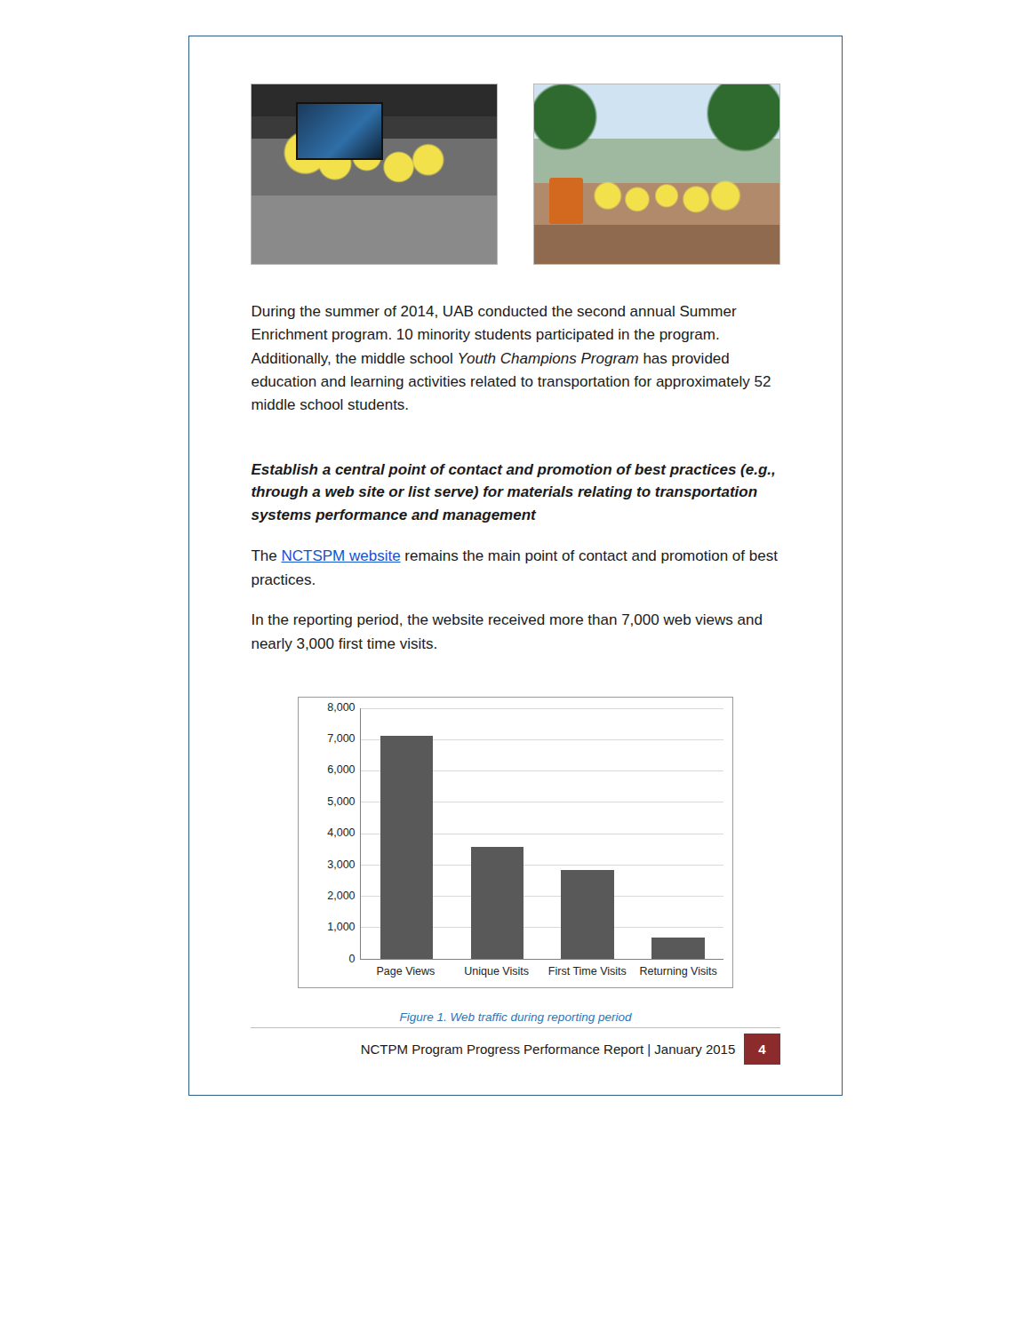During the summer of 2014, UAB conducted the second annual Summer Enrichment program. 10 minority students participated in the program. Additionally, the middle school Youth Champions Program has provided education and learning activities related to transportation for approximately 52 middle school students.
Establish a central point of contact and promotion of best practices (e.g., through a web site or list serve) for materials relating to transportation systems performance and management
The NCTSPM website remains the main point of contact and promotion of best practices.
In the reporting period, the website received more than 7,000 web views and nearly 3,000 first time visits.
8,000
7,000
6,000
5,000
4,000
3,000
2,000
1,000
0
Page Views
Unique Visits
First Time Visits
Returning Visits
Figure 1. Web traffic during reporting period
NCTPM Program Progress Performance Report | January 2015
4